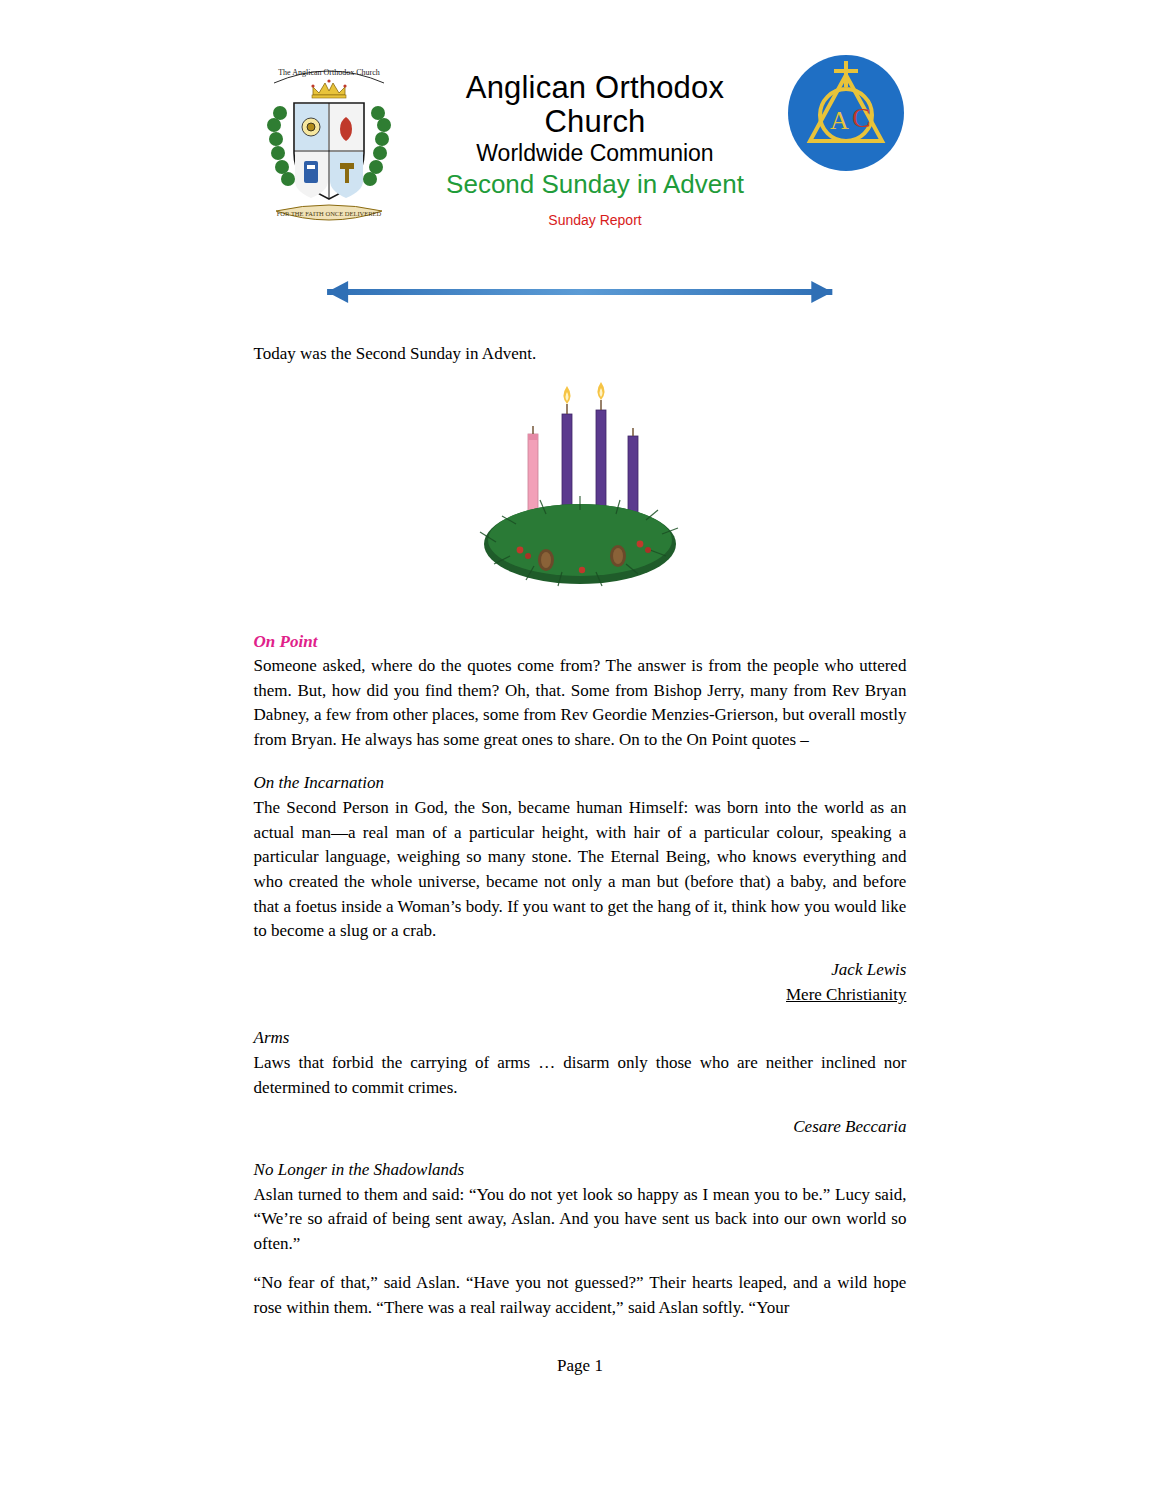The Anglican Orthodox Church FOR THE FAITH ONCE DELIVERED
Anglican Orthodox Church
Worldwide Communion
Second Sunday in Advent
Sunday Report
A C
Today was the Second Sunday in Advent.
On Point
Someone asked, where do the quotes come from? The answer is from the people who uttered them. But, how did you find them? Oh, that. Some from Bishop Jerry, many from Rev Bryan Dabney, a few from other places, some from Rev Geordie Menzies-Grierson, but overall mostly from Bryan. He always has some great ones to share. On to the On Point quotes –
On the Incarnation
The Second Person in God, the Son, became human Himself: was born into the world as an actual man—a real man of a particular height, with hair of a particular colour, speaking a particular language, weighing so many stone. The Eternal Being, who knows everything and who created the whole universe, became not only a man but (before that) a baby, and before that a foetus inside a Woman’s body. If you want to get the hang of it, think how you would like to become a slug or a crab.
Jack Lewis
Mere Christianity
Arms
Laws that forbid the carrying of arms … disarm only those who are neither inclined nor determined to commit crimes.
Cesare Beccaria
No Longer in the Shadowlands
Aslan turned to them and said: “You do not yet look so happy as I mean you to be.” Lucy said, “We’re so afraid of being sent away, Aslan. And you have sent us back into our own world so often.”
“No fear of that,” said Aslan. “Have you not guessed?” Their hearts leaped, and a wild hope rose within them. “There was a real railway accident,” said Aslan softly. “Your
Page 1